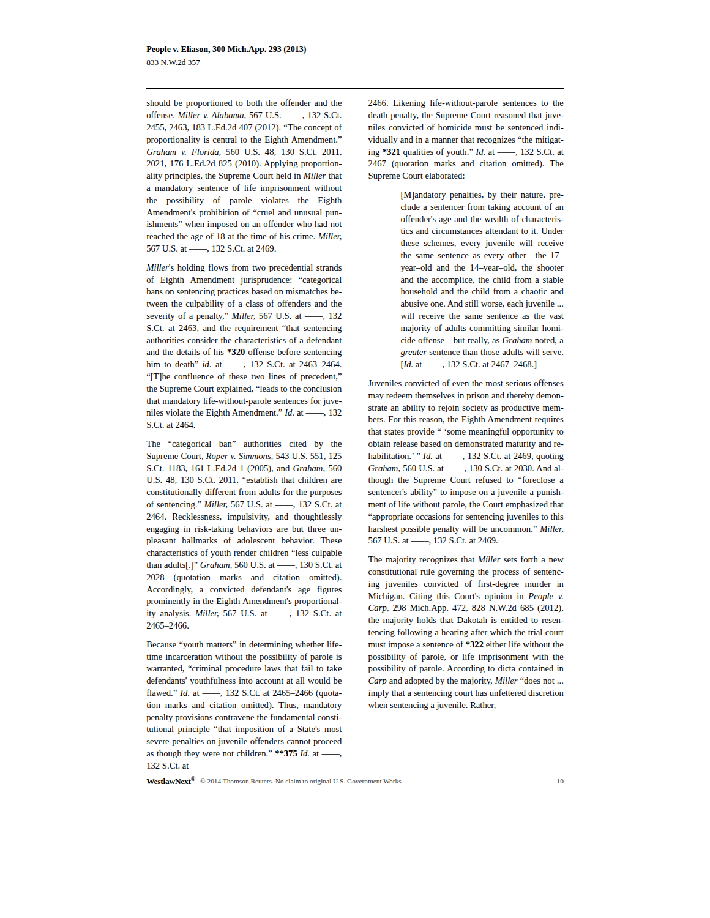People v. Eliason, 300 Mich.App. 293 (2013)
833 N.W.2d 357
should be proportioned to both the offender and the offense. Miller v. Alabama, 567 U.S. ––––, 132 S.Ct. 2455, 2463, 183 L.Ed.2d 407 (2012). “The concept of proportionality is central to the Eighth Amendment.” Graham v. Florida, 560 U.S. 48, 130 S.Ct. 2011, 2021, 176 L.Ed.2d 825 (2010). Applying proportionality principles, the Supreme Court held in Miller that a mandatory sentence of life imprisonment without the possibility of parole violates the Eighth Amendment's prohibition of “cruel and unusual punishments” when imposed on an offender who had not reached the age of 18 at the time of his crime. Miller, 567 U.S. at ––––, 132 S.Ct. at 2469.
Miller's holding flows from two precedential strands of Eighth Amendment jurisprudence: “categorical bans on sentencing practices based on mismatches between the culpability of a class of offenders and the severity of a penalty,” Miller, 567 U.S. at ––––, 132 S.Ct. at 2463, and the requirement “that sentencing authorities consider the characteristics of a defendant and the details of his *320 offense before sentencing him to death” id. at ––––, 132 S.Ct. at 2463–2464. “[T]he confluence of these two lines of precedent,” the Supreme Court explained, “leads to the conclusion that mandatory life-without-parole sentences for juveniles violate the Eighth Amendment.” Id. at ––––, 132 S.Ct. at 2464.
The “categorical ban” authorities cited by the Supreme Court, Roper v. Simmons, 543 U.S. 551, 125 S.Ct. 1183, 161 L.Ed.2d 1 (2005), and Graham, 560 U.S. 48, 130 S.Ct. 2011, “establish that children are constitutionally different from adults for the purposes of sentencing.” Miller, 567 U.S. at ––––, 132 S.Ct. at 2464. Recklessness, impulsivity, and thoughtlessly engaging in risk-taking behaviors are but three unpleasant hallmarks of adolescent behavior. These characteristics of youth render children “less culpable than adults[.]” Graham, 560 U.S. at ––––, 130 S.Ct. at 2028 (quotation marks and citation omitted). Accordingly, a convicted defendant's age figures prominently in the Eighth Amendment's proportionality analysis. Miller, 567 U.S. at ––––, 132 S.Ct. at 2465–2466.
Because “youth matters” in determining whether lifetime incarceration without the possibility of parole is warranted, “criminal procedure laws that fail to take defendants' youthfulness into account at all would be flawed.” Id. at ––––, 132 S.Ct. at 2465–2466 (quotation marks and citation omitted). Thus, mandatory penalty provisions contravene the fundamental constitutional principle “that imposition of a State's most severe penalties on juvenile offenders cannot proceed as though they were not children.” **375 Id. at ––––, 132 S.Ct. at
2466. Likening life-without-parole sentences to the death penalty, the Supreme Court reasoned that juveniles convicted of homicide must be sentenced individually and in a manner that recognizes “the mitigating *321 qualities of youth.” Id. at ––––, 132 S.Ct. at 2467 (quotation marks and citation omitted). The Supreme Court elaborated:
[M]andatory penalties, by their nature, preclude a sentencer from taking account of an offender's age and the wealth of characteristics and circumstances attendant to it. Under these schemes, every juvenile will receive the same sentence as every other—the 17–year–old and the 14–year–old, the shooter and the accomplice, the child from a stable household and the child from a chaotic and abusive one. And still worse, each juvenile ... will receive the same sentence as the vast majority of adults committing similar homicide offense—but really, as Graham noted, a greater sentence than those adults will serve. [Id. at ––––, 132 S.Ct. at 2467–2468.]
Juveniles convicted of even the most serious offenses may redeem themselves in prison and thereby demonstrate an ability to rejoin society as productive members. For this reason, the Eighth Amendment requires that states provide “ ‘some meaningful opportunity to obtain release based on demonstrated maturity and rehabilitation.’ ” Id. at ––––, 132 S.Ct. at 2469, quoting Graham, 560 U.S. at ––––, 130 S.Ct. at 2030. And although the Supreme Court refused to “foreclose a sentencer's ability” to impose on a juvenile a punishment of life without parole, the Court emphasized that “appropriate occasions for sentencing juveniles to this harshest possible penalty will be uncommon.” Miller, 567 U.S. at ––––, 132 S.Ct. at 2469.
The majority recognizes that Miller sets forth a new constitutional rule governing the process of sentencing juveniles convicted of first-degree murder in Michigan. Citing this Court's opinion in People v. Carp, 298 Mich.App. 472, 828 N.W.2d 685 (2012), the majority holds that Dakotah is entitled to resentencing following a hearing after which the trial court must impose a sentence of *322 either life without the possibility of parole, or life imprisonment with the possibility of parole. According to dicta contained in Carp and adopted by the majority, Miller “does not ... imply that a sentencing court has unfettered discretion when sentencing a juvenile. Rather,
Westlaw Next®
© 2014 Thomson Reuters. No claim to original U.S. Government Works.
10